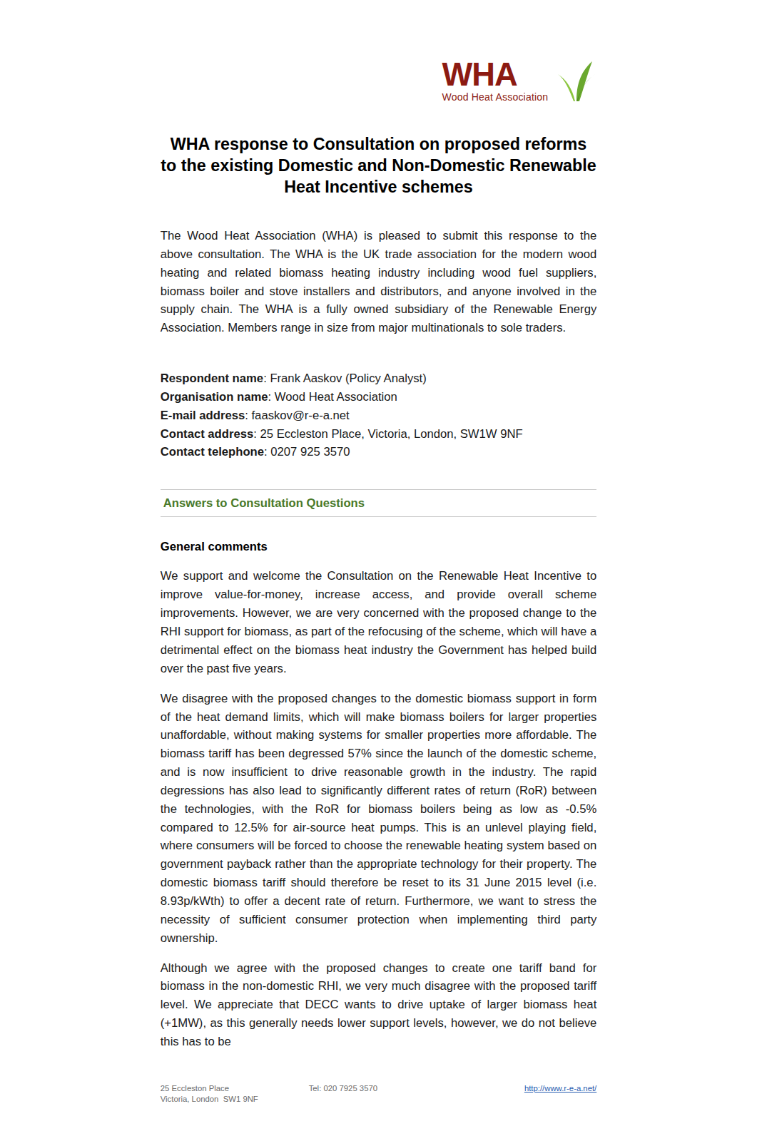WHA Wood Heat Association
WHA response to Consultation on proposed reforms to the existing Domestic and Non-Domestic Renewable Heat Incentive schemes
The Wood Heat Association (WHA) is pleased to submit this response to the above consultation. The WHA is the UK trade association for the modern wood heating and related biomass heating industry including wood fuel suppliers, biomass boiler and stove installers and distributors, and anyone involved in the supply chain. The WHA is a fully owned subsidiary of the Renewable Energy Association. Members range in size from major multinationals to sole traders.
Respondent name: Frank Aaskov (Policy Analyst)
Organisation name: Wood Heat Association
E-mail address: faaskov@r-e-a.net
Contact address: 25 Eccleston Place, Victoria, London, SW1W 9NF
Contact telephone: 0207 925 3570
Answers to Consultation Questions
General comments
We support and welcome the Consultation on the Renewable Heat Incentive to improve value-for-money, increase access, and provide overall scheme improvements. However, we are very concerned with the proposed change to the RHI support for biomass, as part of the refocusing of the scheme, which will have a detrimental effect on the biomass heat industry the Government has helped build over the past five years.
We disagree with the proposed changes to the domestic biomass support in form of the heat demand limits, which will make biomass boilers for larger properties unaffordable, without making systems for smaller properties more affordable. The biomass tariff has been degressed 57% since the launch of the domestic scheme, and is now insufficient to drive reasonable growth in the industry. The rapid degressions has also lead to significantly different rates of return (RoR) between the technologies, with the RoR for biomass boilers being as low as -0.5% compared to 12.5% for air-source heat pumps. This is an unlevel playing field, where consumers will be forced to choose the renewable heating system based on government payback rather than the appropriate technology for their property. The domestic biomass tariff should therefore be reset to its 31 June 2015 level (i.e. 8.93p/kWth) to offer a decent rate of return. Furthermore, we want to stress the necessity of sufficient consumer protection when implementing third party ownership.
Although we agree with the proposed changes to create one tariff band for biomass in the non-domestic RHI, we very much disagree with the proposed tariff level. We appreciate that DECC wants to drive uptake of larger biomass heat (+1MW), as this generally needs lower support levels, however, we do not believe this has to be
25 Eccleston Place
Victoria, London SW1 9NF
Tel: 020 7925 3570
http://www.r-e-a.net/